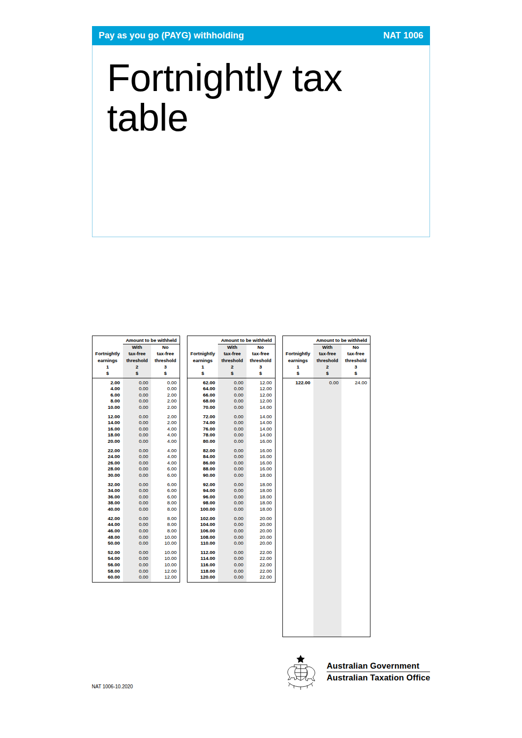Pay as you go (PAYG) withholding NAT 1006
Fortnightly tax table
| | Amount to be withheld |
| --- | --- |
| | With | No |
| Fortnightly | tax-free | tax-free |
| earnings | threshold | threshold |
| 1 | 2 | 3 |
| $ | $ | $ |
| 2.00 | 0.00 | 0.00 |
| 4.00 | 0.00 | 0.00 |
| 6.00 | 0.00 | 2.00 |
| 8.00 | 0.00 | 2.00 |
| 10.00 | 0.00 | 2.00 |
| 12.00 | 0.00 | 2.00 |
| 14.00 | 0.00 | 2.00 |
| 16.00 | 0.00 | 4.00 |
| 18.00 | 0.00 | 4.00 |
| 20.00 | 0.00 | 4.00 |
| 22.00 | 0.00 | 4.00 |
| 24.00 | 0.00 | 4.00 |
| 26.00 | 0.00 | 4.00 |
| 28.00 | 0.00 | 6.00 |
| 30.00 | 0.00 | 6.00 |
| 32.00 | 0.00 | 6.00 |
| 34.00 | 0.00 | 6.00 |
| 36.00 | 0.00 | 6.00 |
| 38.00 | 0.00 | 8.00 |
| 40.00 | 0.00 | 8.00 |
| 42.00 | 0.00 | 8.00 |
| 44.00 | 0.00 | 8.00 |
| 46.00 | 0.00 | 8.00 |
| 48.00 | 0.00 | 10.00 |
| 50.00 | 0.00 | 10.00 |
| 52.00 | 0.00 | 10.00 |
| 54.00 | 0.00 | 10.00 |
| 56.00 | 0.00 | 10.00 |
| 58.00 | 0.00 | 12.00 |
| 60.00 | 0.00 | 12.00 |
| | Amount to be withheld |
| --- | --- |
| | With | No |
| Fortnightly | tax-free | tax-free |
| earnings | threshold | threshold |
| 1 | 2 | 3 |
| $ | $ | $ |
| 62.00 | 0.00 | 12.00 |
| 64.00 | 0.00 | 12.00 |
| 66.00 | 0.00 | 12.00 |
| 68.00 | 0.00 | 12.00 |
| 70.00 | 0.00 | 14.00 |
| 72.00 | 0.00 | 14.00 |
| 74.00 | 0.00 | 14.00 |
| 76.00 | 0.00 | 14.00 |
| 78.00 | 0.00 | 14.00 |
| 80.00 | 0.00 | 16.00 |
| 82.00 | 0.00 | 16.00 |
| 84.00 | 0.00 | 16.00 |
| 86.00 | 0.00 | 16.00 |
| 88.00 | 0.00 | 16.00 |
| 90.00 | 0.00 | 18.00 |
| 92.00 | 0.00 | 18.00 |
| 94.00 | 0.00 | 18.00 |
| 96.00 | 0.00 | 18.00 |
| 98.00 | 0.00 | 18.00 |
| 100.00 | 0.00 | 18.00 |
| 102.00 | 0.00 | 20.00 |
| 104.00 | 0.00 | 20.00 |
| 106.00 | 0.00 | 20.00 |
| 108.00 | 0.00 | 20.00 |
| 110.00 | 0.00 | 20.00 |
| 112.00 | 0.00 | 22.00 |
| 114.00 | 0.00 | 22.00 |
| 116.00 | 0.00 | 22.00 |
| 118.00 | 0.00 | 22.00 |
| 120.00 | 0.00 | 22.00 |
| | Amount to be withheld |
| --- | --- |
| | With | No |
| Fortnightly | tax-free | tax-free |
| earnings | threshold | threshold |
| 1 | 2 | 3 |
| $ | $ | $ |
| 122.00 | 0.00 | 24.00 |
NAT 1006-10.2020
Australian Government
Australian Taxation Office